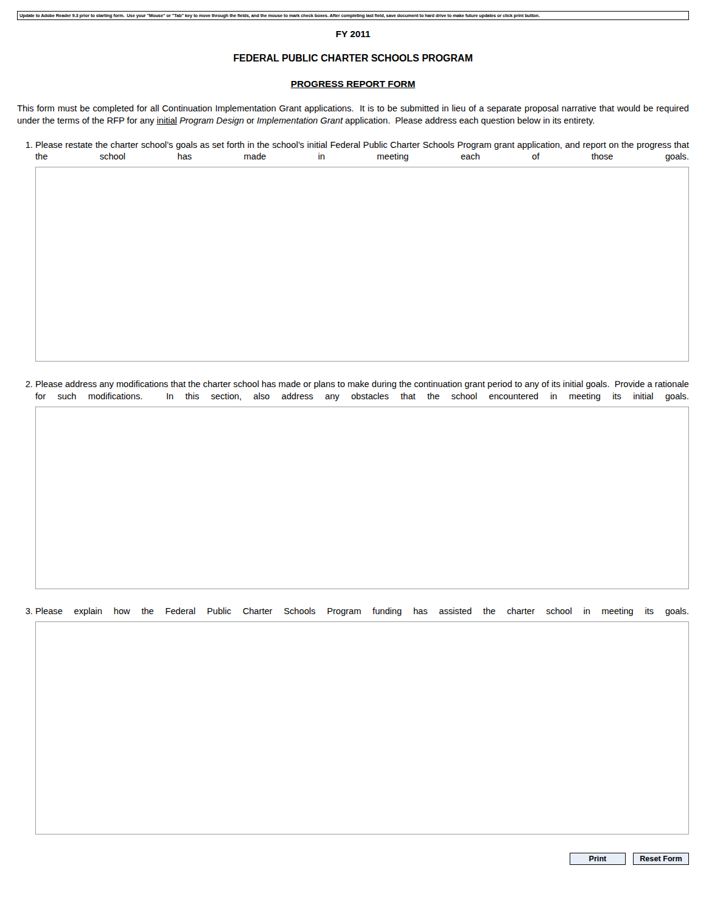Update to Adobe Reader 9.3 prior to starting form. Use your "Mouse" or "Tab" key to move through the fields, and the mouse to mark check boxes. After completing last field, save document to hard drive to make future updates or click print button.
FY 2011
FEDERAL PUBLIC CHARTER SCHOOLS PROGRAM
PROGRESS REPORT FORM
This form must be completed for all Continuation Implementation Grant applications. It is to be submitted in lieu of a separate proposal narrative that would be required under the terms of the RFP for any initial Program Design or Implementation Grant application. Please address each question below in its entirety.
Please restate the charter school’s goals as set forth in the school’s initial Federal Public Charter Schools Program grant application, and report on the progress that the school has made in meeting each of those goals.
Please address any modifications that the charter school has made or plans to make during the continuation grant period to any of its initial goals. Provide a rationale for such modifications. In this section, also address any obstacles that the school encountered in meeting its initial goals.
Please explain how the Federal Public Charter Schools Program funding has assisted the charter school in meeting its goals.
Print Reset Form